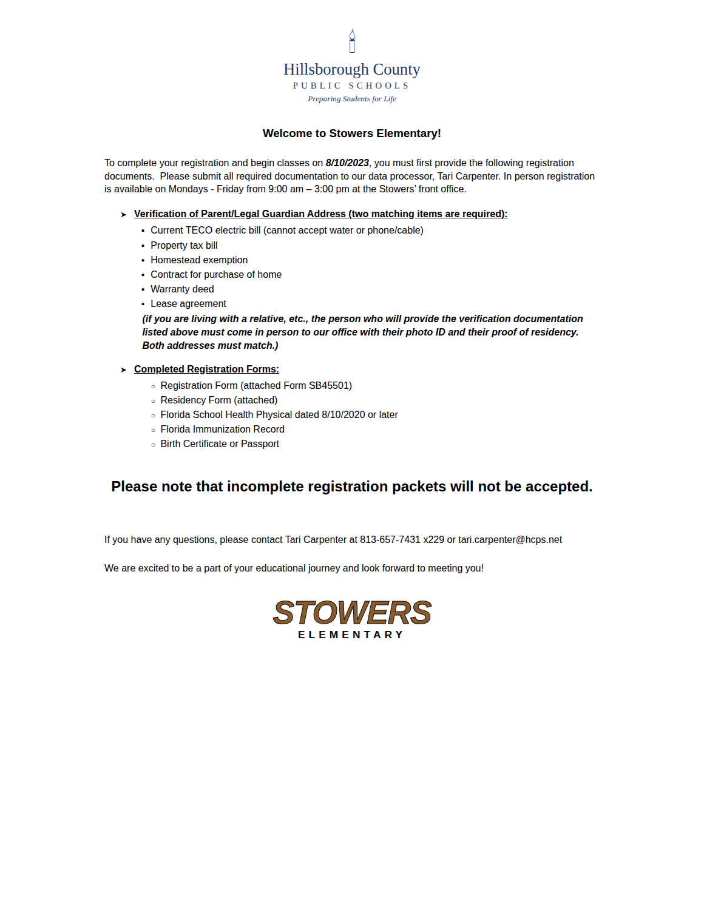🕯
Hillsborough County
PUBLIC SCHOOLS
Preparing Students for Life
Welcome to Stowers Elementary!
To complete your registration and begin classes on 8/10/2023, you must first provide the following registration documents. Please submit all required documentation to our data processor, Tari Carpenter. In person registration is available on Mondays - Friday from 9:00 am – 3:00 pm at the Stowers’ front office.
Verification of Parent/Legal Guardian Address (two matching items are required):
Current TECO electric bill (cannot accept water or phone/cable)
Property tax bill
Homestead exemption
Contract for purchase of home
Warranty deed
Lease agreement (if you are living with a relative, etc., the person who will provide the verification documentation listed above must come in person to our office with their photo ID and their proof of residency. Both addresses must match.)
Completed Registration Forms:
Registration Form (attached Form SB45501)
Residency Form (attached)
Florida School Health Physical dated 8/10/2020 or later
Florida Immunization Record
Birth Certificate or Passport
Please note that incomplete registration packets will not be accepted.
If you have any questions, please contact Tari Carpenter at 813-657-7431 x229 or tari.carpenter@hcps.net
We are excited to be a part of your educational journey and look forward to meeting you!
STOWERS
ELEMENTARY